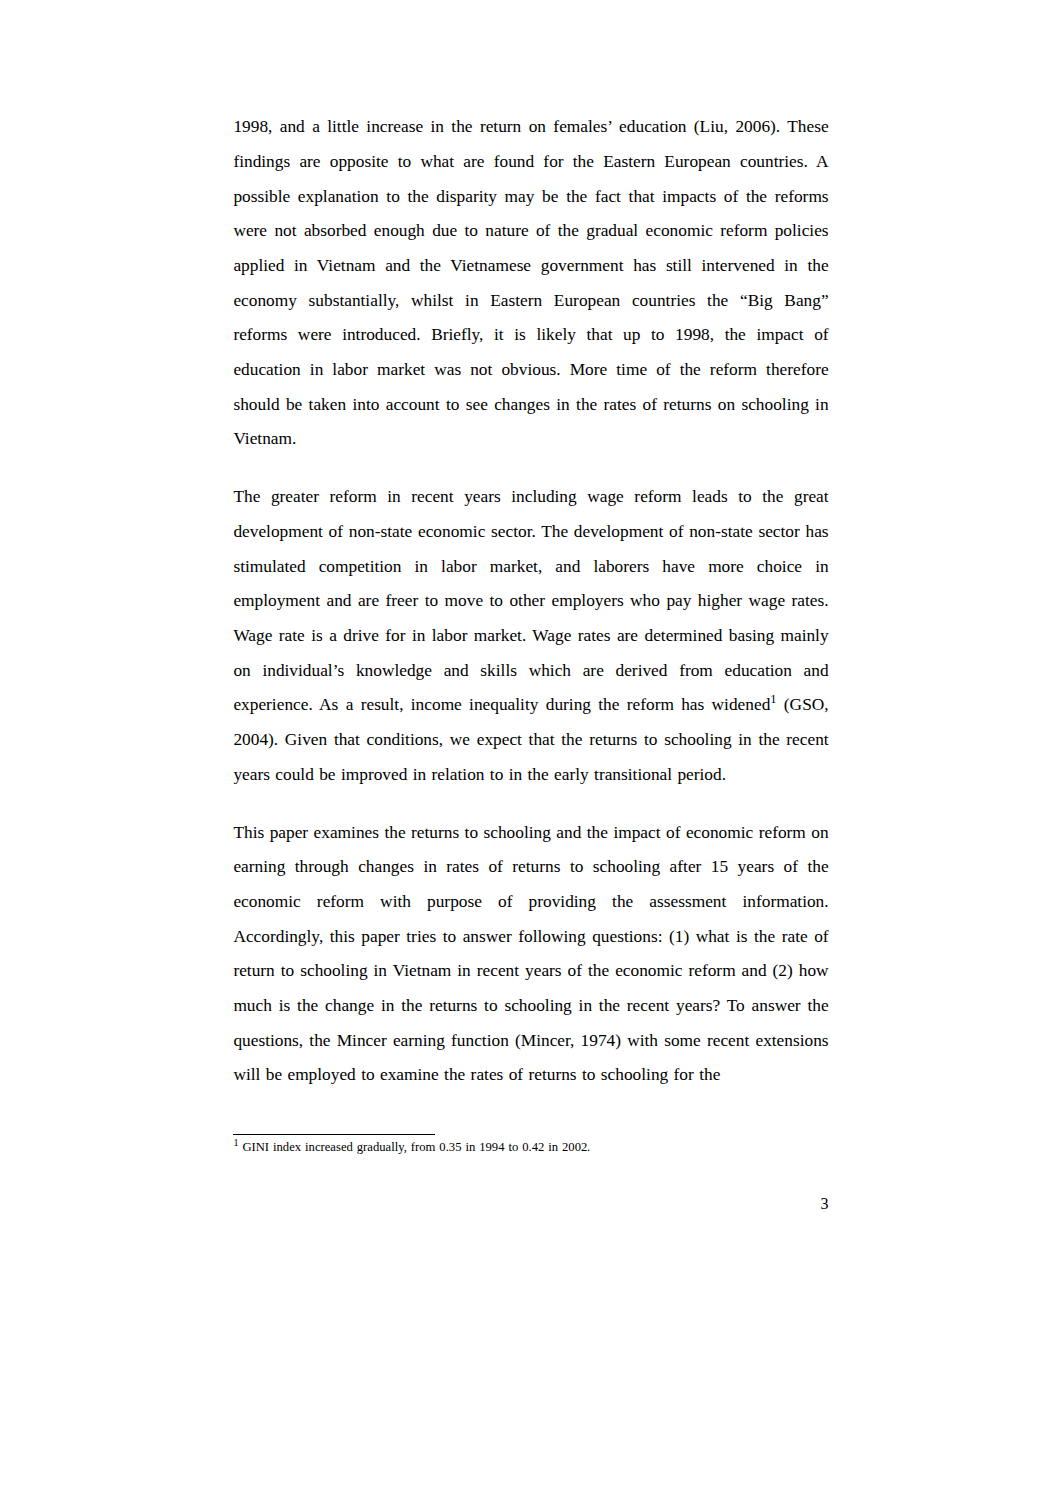1998, and a little increase in the return on females’ education (Liu, 2006). These findings are opposite to what are found for the Eastern European countries. A possible explanation to the disparity may be the fact that impacts of the reforms were not absorbed enough due to nature of the gradual economic reform policies applied in Vietnam and the Vietnamese government has still intervened in the economy substantially, whilst in Eastern European countries the “Big Bang” reforms were introduced. Briefly, it is likely that up to 1998, the impact of education in labor market was not obvious. More time of the reform therefore should be taken into account to see changes in the rates of returns on schooling in Vietnam.
The greater reform in recent years including wage reform leads to the great development of non-state economic sector. The development of non-state sector has stimulated competition in labor market, and laborers have more choice in employment and are freer to move to other employers who pay higher wage rates. Wage rate is a drive for in labor market. Wage rates are determined basing mainly on individual’s knowledge and skills which are derived from education and experience. As a result, income inequality during the reform has widened1 (GSO, 2004). Given that conditions, we expect that the returns to schooling in the recent years could be improved in relation to in the early transitional period.
This paper examines the returns to schooling and the impact of economic reform on earning through changes in rates of returns to schooling after 15 years of the economic reform with purpose of providing the assessment information. Accordingly, this paper tries to answer following questions: (1) what is the rate of return to schooling in Vietnam in recent years of the economic reform and (2) how much is the change in the returns to schooling in the recent years? To answer the questions, the Mincer earning function (Mincer, 1974) with some recent extensions will be employed to examine the rates of returns to schooling for the
1 GINI index increased gradually, from 0.35 in 1994 to 0.42 in 2002.
3